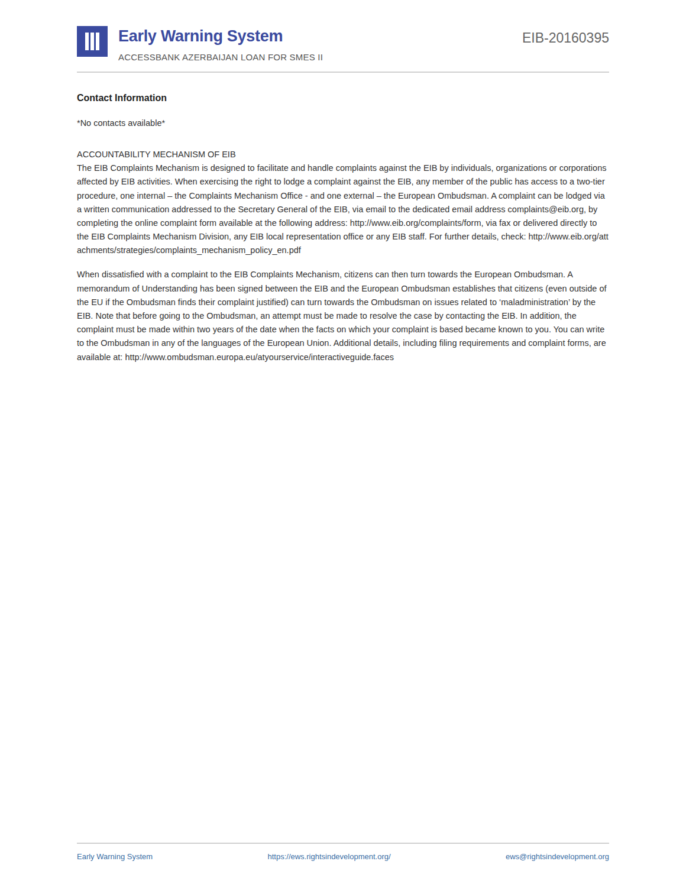Early Warning System
ACCESSBANK AZERBAIJAN LOAN FOR SMES II
EIB-20160395
Contact Information
*No contacts available*
ACCOUNTABILITY MECHANISM OF EIB
The EIB Complaints Mechanism is designed to facilitate and handle complaints against the EIB by individuals, organizations or corporations affected by EIB activities. When exercising the right to lodge a complaint against the EIB, any member of the public has access to a two-tier procedure, one internal – the Complaints Mechanism Office - and one external – the European Ombudsman. A complaint can be lodged via a written communication addressed to the Secretary General of the EIB, via email to the dedicated email address complaints@eib.org, by completing the online complaint form available at the following address: http://www.eib.org/complaints/form, via fax or delivered directly to the EIB Complaints Mechanism Division, any EIB local representation office or any EIB staff. For further details, check: http://www.eib.org/attachments/strategies/complaints_mechanism_policy_en.pdf
When dissatisfied with a complaint to the EIB Complaints Mechanism, citizens can then turn towards the European Ombudsman. A memorandum of Understanding has been signed between the EIB and the European Ombudsman establishes that citizens (even outside of the EU if the Ombudsman finds their complaint justified) can turn towards the Ombudsman on issues related to ‘maladministration’ by the EIB. Note that before going to the Ombudsman, an attempt must be made to resolve the case by contacting the EIB. In addition, the complaint must be made within two years of the date when the facts on which your complaint is based became known to you. You can write to the Ombudsman in any of the languages of the European Union. Additional details, including filing requirements and complaint forms, are available at: http://www.ombudsman.europa.eu/atyourservice/interactiveguide.faces
Early Warning System
https://ews.rightsindevelopment.org/
ews@rightsindevelopment.org